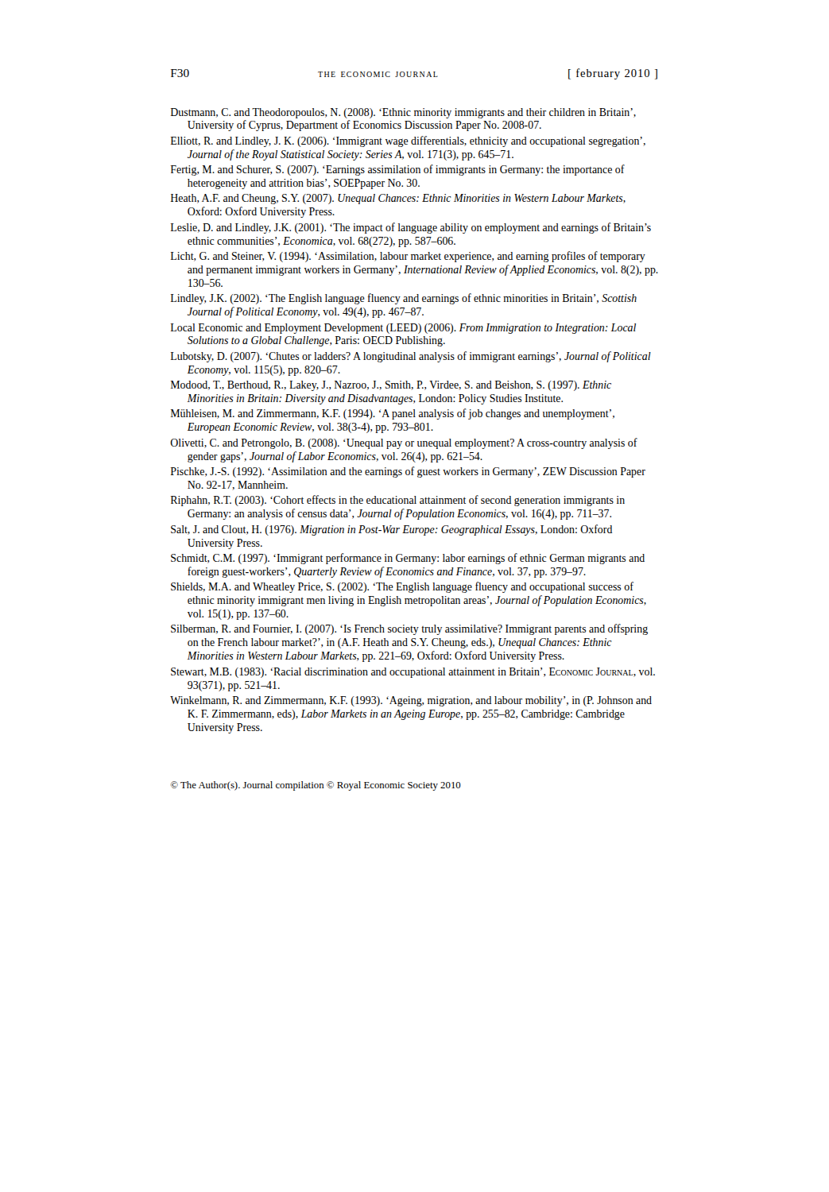F30 the economic journal [ february 2010 ]
Dustmann, C. and Theodoropoulos, N. (2008). ‘Ethnic minority immigrants and their children in Britain’, University of Cyprus, Department of Economics Discussion Paper No. 2008-07.
Elliott, R. and Lindley, J. K. (2006). ‘Immigrant wage differentials, ethnicity and occupational segregation’, Journal of the Royal Statistical Society: Series A, vol. 171(3), pp. 645–71.
Fertig, M. and Schurer, S. (2007). ‘Earnings assimilation of immigrants in Germany: the importance of heterogeneity and attrition bias’, SOEPpaper No. 30.
Heath, A.F. and Cheung, S.Y. (2007). Unequal Chances: Ethnic Minorities in Western Labour Markets, Oxford: Oxford University Press.
Leslie, D. and Lindley, J.K. (2001). ‘The impact of language ability on employment and earnings of Britain’s ethnic communities’, Economica, vol. 68(272), pp. 587–606.
Licht, G. and Steiner, V. (1994). ‘Assimilation, labour market experience, and earning profiles of temporary and permanent immigrant workers in Germany’, International Review of Applied Economics, vol. 8(2), pp. 130–56.
Lindley, J.K. (2002). ‘The English language fluency and earnings of ethnic minorities in Britain’, Scottish Journal of Political Economy, vol. 49(4), pp. 467–87.
Local Economic and Employment Development (LEED) (2006). From Immigration to Integration: Local Solutions to a Global Challenge, Paris: OECD Publishing.
Lubotsky, D. (2007). ‘Chutes or ladders? A longitudinal analysis of immigrant earnings’, Journal of Political Economy, vol. 115(5), pp. 820–67.
Modood, T., Berthoud, R., Lakey, J., Nazroo, J., Smith, P., Virdee, S. and Beishon, S. (1997). Ethnic Minorities in Britain: Diversity and Disadvantages, London: Policy Studies Institute.
Mühleisen, M. and Zimmermann, K.F. (1994). ‘A panel analysis of job changes and unemployment’, European Economic Review, vol. 38(3-4), pp. 793–801.
Olivetti, C. and Petrongolo, B. (2008). ‘Unequal pay or unequal employment? A cross-country analysis of gender gaps’, Journal of Labor Economics, vol. 26(4), pp. 621–54.
Pischke, J.-S. (1992). ‘Assimilation and the earnings of guest workers in Germany’, ZEW Discussion Paper No. 92-17, Mannheim.
Riphahn, R.T. (2003). ‘Cohort effects in the educational attainment of second generation immigrants in Germany: an analysis of census data’, Journal of Population Economics, vol. 16(4), pp. 711–37.
Salt, J. and Clout, H. (1976). Migration in Post-War Europe: Geographical Essays, London: Oxford University Press.
Schmidt, C.M. (1997). ‘Immigrant performance in Germany: labor earnings of ethnic German migrants and foreign guest-workers’, Quarterly Review of Economics and Finance, vol. 37, pp. 379–97.
Shields, M.A. and Wheatley Price, S. (2002). ‘The English language fluency and occupational success of ethnic minority immigrant men living in English metropolitan areas’, Journal of Population Economics, vol. 15(1), pp. 137–60.
Silberman, R. and Fournier, I. (2007). ‘Is French society truly assimilative? Immigrant parents and offspring on the French labour market?’, in (A.F. Heath and S.Y. Cheung, eds.), Unequal Chances: Ethnic Minorities in Western Labour Markets, pp. 221–69, Oxford: Oxford University Press.
Stewart, M.B. (1983). ‘Racial discrimination and occupational attainment in Britain’, Economic Journal, vol. 93(371), pp. 521–41.
Winkelmann, R. and Zimmermann, K.F. (1993). ‘Ageing, migration, and labour mobility’, in (P. Johnson and K. F. Zimmermann, eds), Labor Markets in an Ageing Europe, pp. 255–82, Cambridge: Cambridge University Press.
© The Author(s). Journal compilation © Royal Economic Society 2010